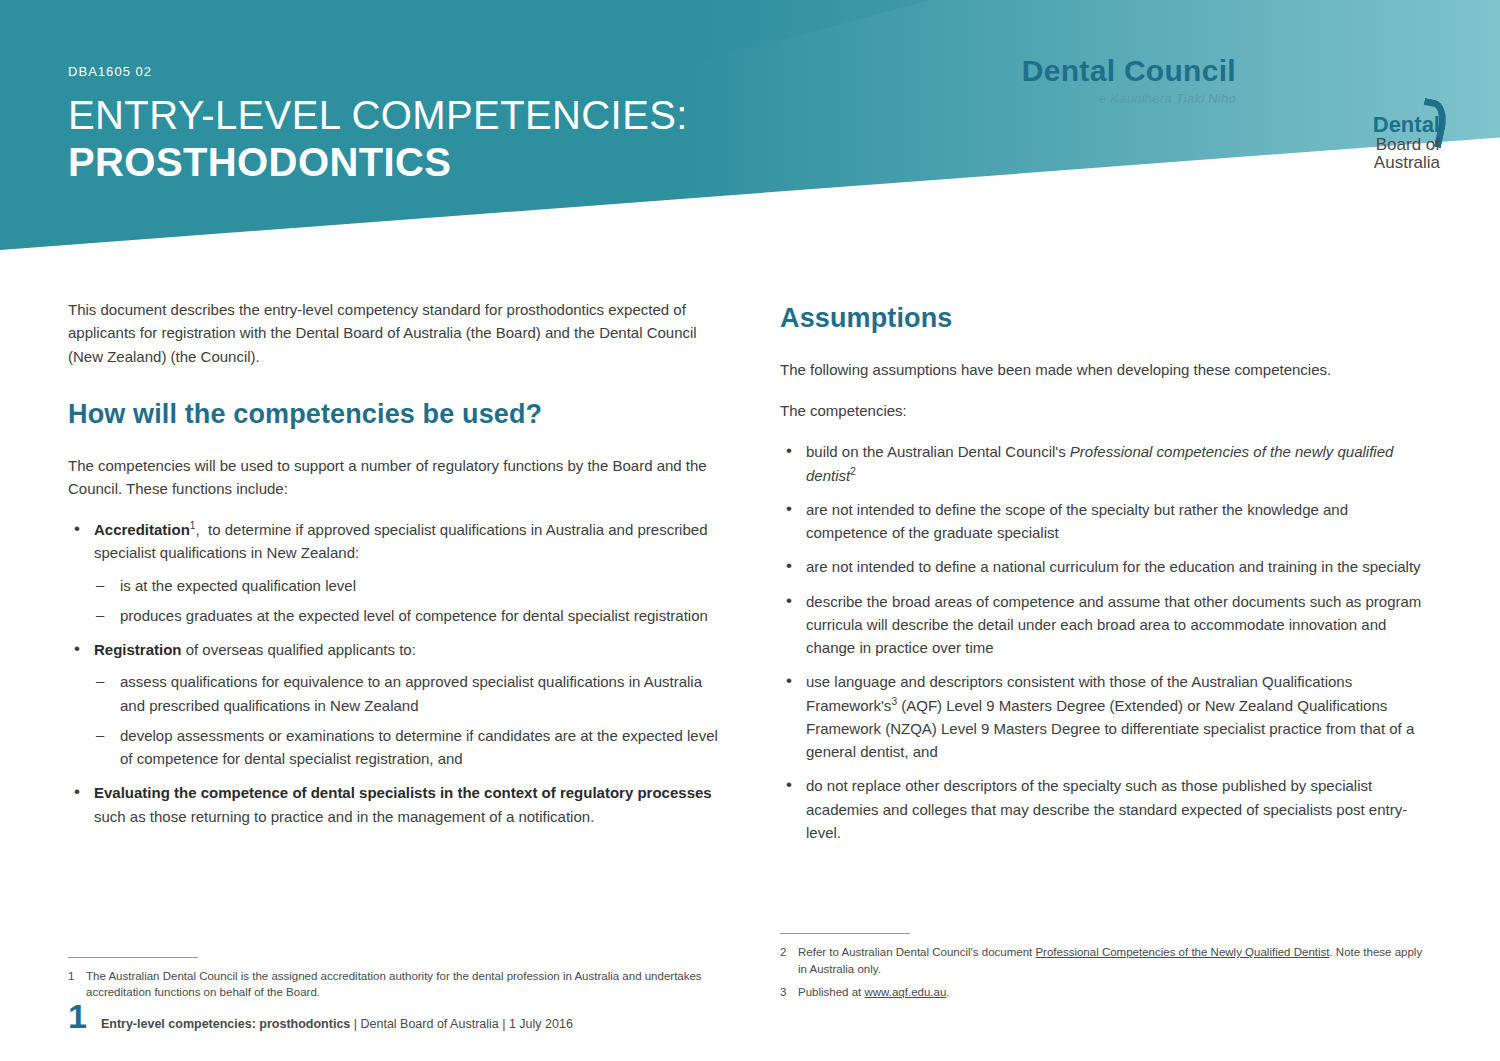DBA1605 02
Entry-level competencies: Prosthodontics
Dental Council
e Kaunihera Tiaki Niho
Dental
Board of
Australia
This document describes the entry-level competency standard for prosthodontics expected of applicants for registration with the Dental Board of Australia (the Board) and the Dental Council (New Zealand) (the Council).
How will the competencies be used?
The competencies will be used to support a number of regulatory functions by the Board and the Council. These functions include:
Accreditation1, to determine if approved specialist qualifications in Australia and prescribed specialist qualifications in New Zealand:
is at the expected qualification level
produces graduates at the expected level of competence for dental specialist registration
Registration of overseas qualified applicants to:
assess qualifications for equivalence to an approved specialist qualifications in Australia and prescribed qualifications in New Zealand
develop assessments or examinations to determine if candidates are at the expected level of competence for dental specialist registration, and
Evaluating the competence of dental specialists in the context of regulatory processes such as those returning to practice and in the management of a notification.
1
The Australian Dental Council is the assigned accreditation authority for the dental profession in Australia and undertakes accreditation functions on behalf of the Board.
Assumptions
The following assumptions have been made when developing these competencies.
The competencies:
build on the Australian Dental Council's Professional competencies of the newly qualified dentist2
are not intended to define the scope of the specialty but rather the knowledge and competence of the graduate specialist
are not intended to define a national curriculum for the education and training in the specialty
describe the broad areas of competence and assume that other documents such as program curricula will describe the detail under each broad area to accommodate innovation and change in practice over time
use language and descriptors consistent with those of the Australian Qualifications Framework's3 (AQF) Level 9 Masters Degree (Extended) or New Zealand Qualifications Framework (NZQA) Level 9 Masters Degree to differentiate specialist practice from that of a general dentist, and
do not replace other descriptors of the specialty such as those published by specialist academies and colleges that may describe the standard expected of specialists post entry-level.
2
Refer to Australian Dental Council's document Professional Competencies of the Newly Qualified Dentist. Note these apply in Australia only.
3
Published at www.aqf.edu.au.
1
Entry-level competencies: prosthodontics | Dental Board of Australia | 1 July 2016